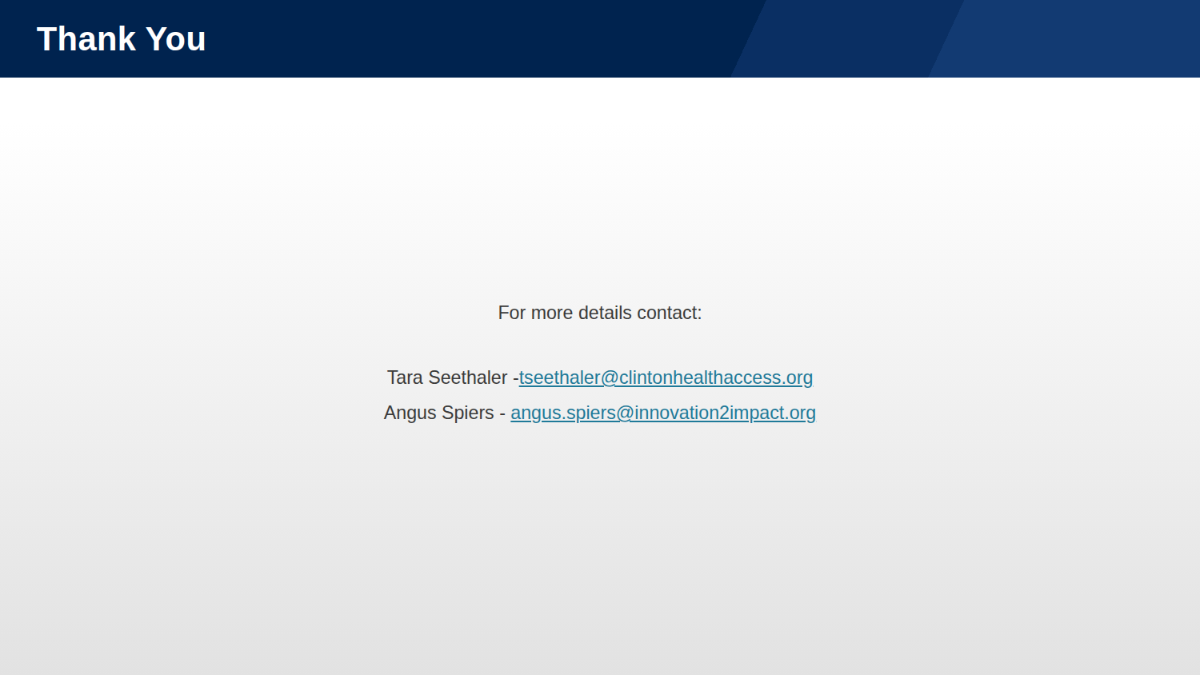Thank You
For more details contact:
Tara Seethaler -tseethaler@clintonhealthaccess.org
Angus Spiers - angus.spiers@innovation2impact.org